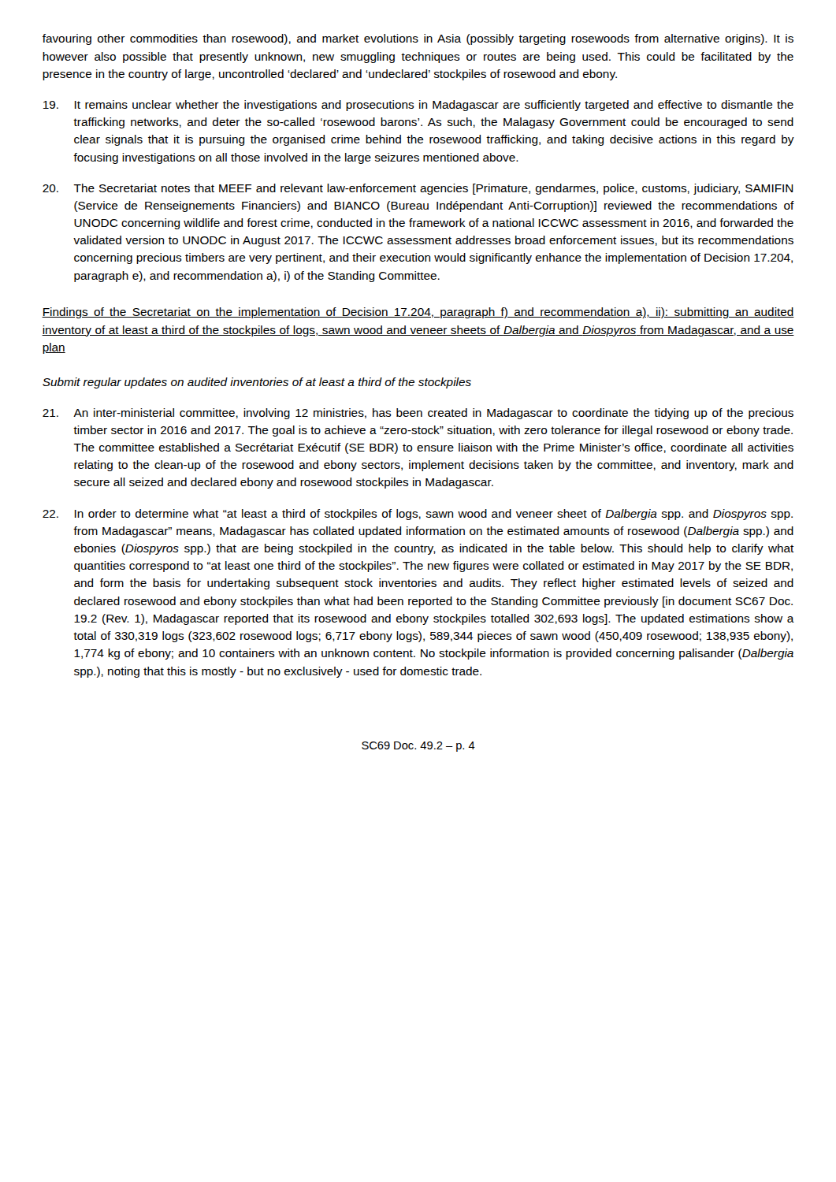favouring other commodities than rosewood), and market evolutions in Asia (possibly targeting rosewoods from alternative origins). It is however also possible that presently unknown, new smuggling techniques or routes are being used. This could be facilitated by the presence in the country of large, uncontrolled ‘declared’ and ‘undeclared’ stockpiles of rosewood and ebony.
19. It remains unclear whether the investigations and prosecutions in Madagascar are sufficiently targeted and effective to dismantle the trafficking networks, and deter the so-called ‘rosewood barons’. As such, the Malagasy Government could be encouraged to send clear signals that it is pursuing the organised crime behind the rosewood trafficking, and taking decisive actions in this regard by focusing investigations on all those involved in the large seizures mentioned above.
20. The Secretariat notes that MEEF and relevant law-enforcement agencies [Primature, gendarmes, police, customs, judiciary, SAMIFIN (Service de Renseignements Financiers) and BIANCO (Bureau Indépendant Anti-Corruption)] reviewed the recommendations of UNODC concerning wildlife and forest crime, conducted in the framework of a national ICCWC assessment in 2016, and forwarded the validated version to UNODC in August 2017. The ICCWC assessment addresses broad enforcement issues, but its recommendations concerning precious timbers are very pertinent, and their execution would significantly enhance the implementation of Decision 17.204, paragraph e), and recommendation a), i) of the Standing Committee.
Findings of the Secretariat on the implementation of Decision 17.204, paragraph f) and recommendation a), ii): submitting an audited inventory of at least a third of the stockpiles of logs, sawn wood and veneer sheets of Dalbergia and Diospyros from Madagascar, and a use plan
Submit regular updates on audited inventories of at least a third of the stockpiles
21. An inter-ministerial committee, involving 12 ministries, has been created in Madagascar to coordinate the tidying up of the precious timber sector in 2016 and 2017. The goal is to achieve a “zero-stock” situation, with zero tolerance for illegal rosewood or ebony trade. The committee established a Secrétariat Exécutif (SE BDR) to ensure liaison with the Prime Minister’s office, coordinate all activities relating to the clean-up of the rosewood and ebony sectors, implement decisions taken by the committee, and inventory, mark and secure all seized and declared ebony and rosewood stockpiles in Madagascar.
22. In order to determine what “at least a third of stockpiles of logs, sawn wood and veneer sheet of Dalbergia spp. and Diospyros spp. from Madagascar” means, Madagascar has collated updated information on the estimated amounts of rosewood (Dalbergia spp.) and ebonies (Diospyros spp.) that are being stockpiled in the country, as indicated in the table below. This should help to clarify what quantities correspond to “at least one third of the stockpiles”. The new figures were collated or estimated in May 2017 by the SE BDR, and form the basis for undertaking subsequent stock inventories and audits. They reflect higher estimated levels of seized and declared rosewood and ebony stockpiles than what had been reported to the Standing Committee previously [in document SC67 Doc. 19.2 (Rev. 1), Madagascar reported that its rosewood and ebony stockpiles totalled 302,693 logs]. The updated estimations show a total of 330,319 logs (323,602 rosewood logs; 6,717 ebony logs), 589,344 pieces of sawn wood (450,409 rosewood; 138,935 ebony), 1,774 kg of ebony; and 10 containers with an unknown content. No stockpile information is provided concerning palisander (Dalbergia spp.), noting that this is mostly - but no exclusively - used for domestic trade.
SC69 Doc. 49.2 – p. 4